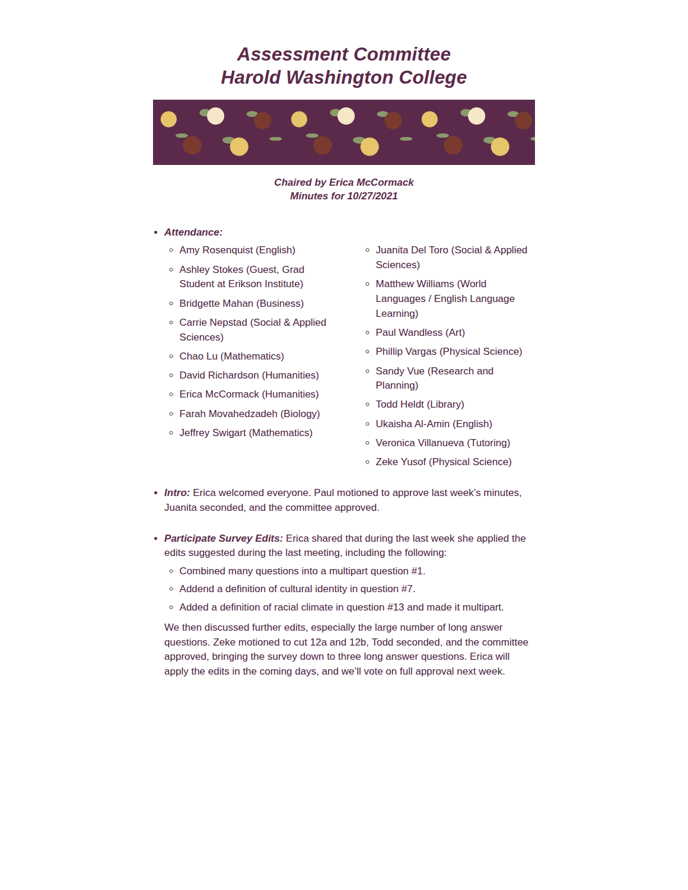Assessment Committee Harold Washington College
Chaired by Erica McCormack Minutes for 10/27/2021
Attendance:
Amy Rosenquist (English)
Ashley Stokes (Guest, Grad Student at Erikson Institute)
Bridgette Mahan (Business)
Carrie Nepstad (Social & Applied Sciences)
Chao Lu (Mathematics)
David Richardson (Humanities)
Erica McCormack (Humanities)
Farah Movahedzadeh (Biology)
Jeffrey Swigart (Mathematics)
Juanita Del Toro (Social & Applied Sciences)
Matthew Williams (World Languages / English Language Learning)
Paul Wandless (Art)
Phillip Vargas (Physical Science)
Sandy Vue (Research and Planning)
Todd Heldt (Library)
Ukaisha Al-Amin (English)
Veronica Villanueva (Tutoring)
Zeke Yusof (Physical Science)
Intro: Erica welcomed everyone. Paul motioned to approve last week’s minutes, Juanita seconded, and the committee approved.
Participate Survey Edits: Erica shared that during the last week she applied the edits suggested during the last meeting, including the following:
Combined many questions into a multipart question #1.
Addend a definition of cultural identity in question #7.
Added a definition of racial climate in question #13 and made it multipart.
We then discussed further edits, especially the large number of long answer questions. Zeke motioned to cut 12a and 12b, Todd seconded, and the committee approved, bringing the survey down to three long answer questions. Erica will apply the edits in the coming days, and we’ll vote on full approval next week.